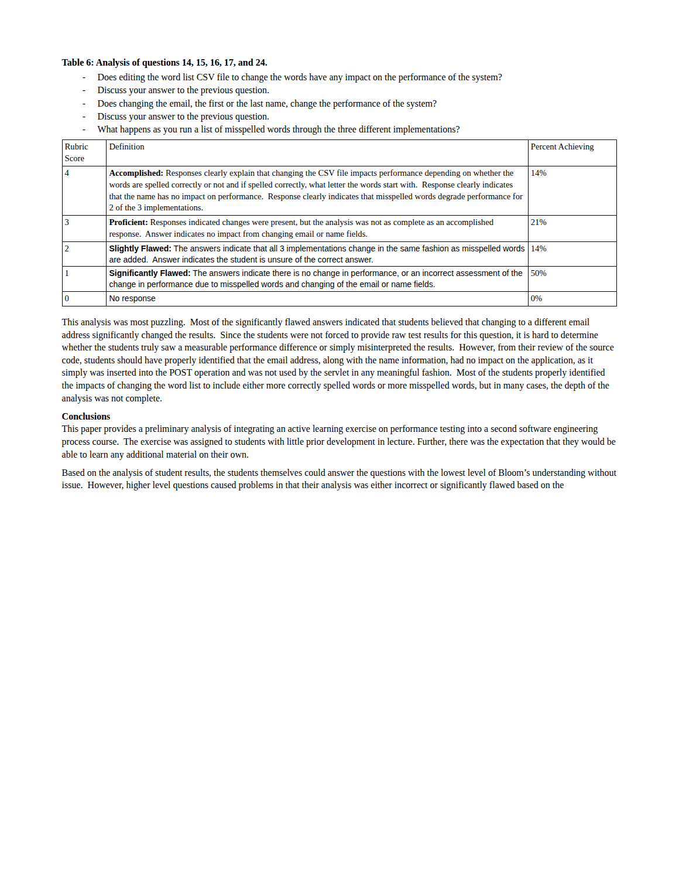Table 6: Analysis of questions 14, 15, 16, 17, and 24.
Does editing the word list CSV file to change the words have any impact on the performance of the system?
Discuss your answer to the previous question.
Does changing the email, the first or the last name, change the performance of the system?
Discuss your answer to the previous question.
What happens as you run a list of misspelled words through the three different implementations?
| Rubric Score | Definition | Percent Achieving |
| --- | --- | --- |
| 4 | Accomplished: Responses clearly explain that changing the CSV file impacts performance depending on whether the words are spelled correctly or not and if spelled correctly, what letter the words start with. Response clearly indicates that the name has no impact on performance. Response clearly indicates that misspelled words degrade performance for 2 of the 3 implementations. | 14% |
| 3 | Proficient: Responses indicated changes were present, but the analysis was not as complete as an accomplished response. Answer indicates no impact from changing email or name fields. | 21% |
| 2 | Slightly Flawed: The answers indicate that all 3 implementations change in the same fashion as misspelled words are added. Answer indicates the student is unsure of the correct answer. | 14% |
| 1 | Significantly Flawed: The answers indicate there is no change in performance, or an incorrect assessment of the change in performance due to misspelled words and changing of the email or name fields. | 50% |
| 0 | No response | 0% |
This analysis was most puzzling. Most of the significantly flawed answers indicated that students believed that changing to a different email address significantly changed the results. Since the students were not forced to provide raw test results for this question, it is hard to determine whether the students truly saw a measurable performance difference or simply misinterpreted the results. However, from their review of the source code, students should have properly identified that the email address, along with the name information, had no impact on the application, as it simply was inserted into the POST operation and was not used by the servlet in any meaningful fashion. Most of the students properly identified the impacts of changing the word list to include either more correctly spelled words or more misspelled words, but in many cases, the depth of the analysis was not complete.
Conclusions
This paper provides a preliminary analysis of integrating an active learning exercise on performance testing into a second software engineering process course. The exercise was assigned to students with little prior development in lecture. Further, there was the expectation that they would be able to learn any additional material on their own.
Based on the analysis of student results, the students themselves could answer the questions with the lowest level of Bloom’s understanding without issue. However, higher level questions caused problems in that their analysis was either incorrect or significantly flawed based on the